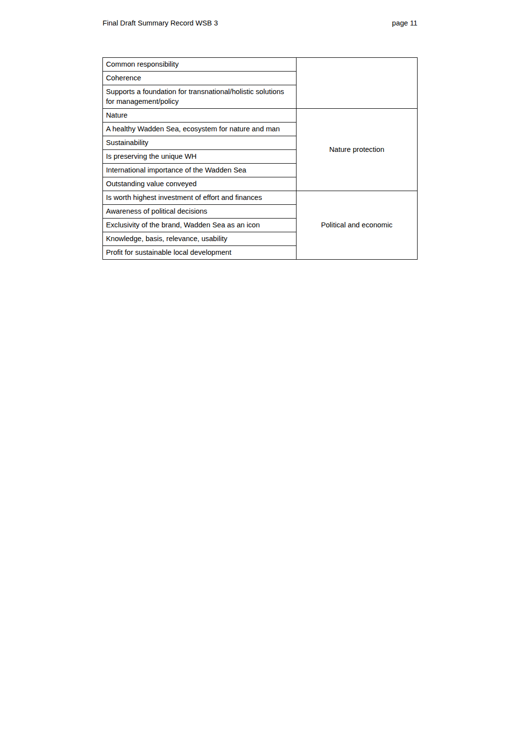Final Draft Summary Record WSB 3
page 11
| Common responsibility | |
| Coherence |
| Supports a foundation for transnational/holistic solutions for management/policy |
| Nature | Nature protection |
| A healthy Wadden Sea, ecosystem for nature and man |
| Sustainability |
| Is preserving the unique WH |
| International importance of the Wadden Sea |
| Outstanding value conveyed |
| Is worth highest investment of effort and finances | Political and economic |
| Awareness of political decisions |
| Exclusivity of the brand, Wadden Sea as an icon |
| Knowledge, basis, relevance, usability |
| Profit for sustainable local development |